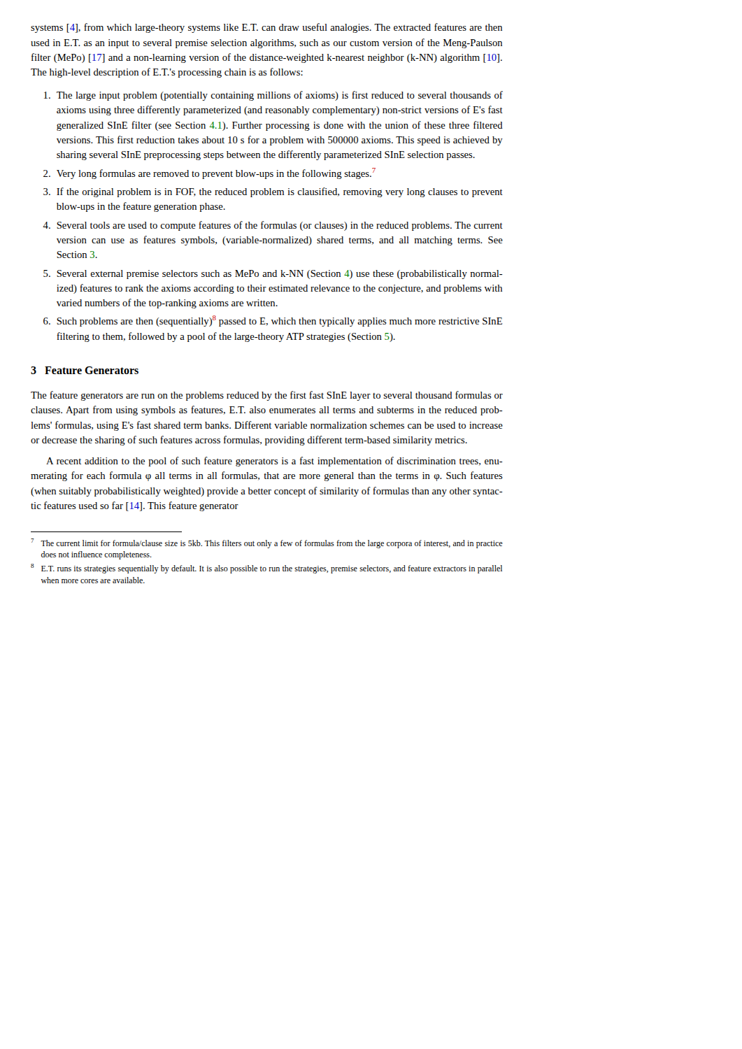systems [4], from which large-theory systems like E.T. can draw useful analogies. The extracted features are then used in E.T. as an input to several premise selection algorithms, such as our custom version of the Meng-Paulson filter (MePo) [17] and a non-learning version of the distance-weighted k-nearest neighbor (k-NN) algorithm [10]. The high-level description of E.T.'s processing chain is as follows:
The large input problem (potentially containing millions of axioms) is first reduced to several thousands of axioms using three differently parameterized (and reasonably complementary) non-strict versions of E's fast generalized SInE filter (see Section 4.1). Further processing is done with the union of these three filtered versions. This first reduction takes about 10 s for a problem with 500000 axioms. This speed is achieved by sharing several SInE preprocessing steps between the differently parameterized SInE selection passes.
Very long formulas are removed to prevent blow-ups in the following stages.7
If the original problem is in FOF, the reduced problem is clausified, removing very long clauses to prevent blow-ups in the feature generation phase.
Several tools are used to compute features of the formulas (or clauses) in the reduced problems. The current version can use as features symbols, (variable-normalized) shared terms, and all matching terms. See Section 3.
Several external premise selectors such as MePo and k-NN (Section 4) use these (probabilistically normalized) features to rank the axioms according to their estimated relevance to the conjecture, and problems with varied numbers of the top-ranking axioms are written.
Such problems are then (sequentially)8 passed to E, which then typically applies much more restrictive SInE filtering to them, followed by a pool of the large-theory ATP strategies (Section 5).
3 Feature Generators
The feature generators are run on the problems reduced by the first fast SInE layer to several thousand formulas or clauses. Apart from using symbols as features, E.T. also enumerates all terms and subterms in the reduced problems' formulas, using E's fast shared term banks. Different variable normalization schemes can be used to increase or decrease the sharing of such features across formulas, providing different term-based similarity metrics.
A recent addition to the pool of such feature generators is a fast implementation of discrimination trees, enumerating for each formula φ all terms in all formulas, that are more general than the terms in φ. Such features (when suitably probabilistically weighted) provide a better concept of similarity of formulas than any other syntactic features used so far [14]. This feature generator
7 The current limit for formula/clause size is 5kb. This filters out only a few of formulas from the large corpora of interest, and in practice does not influence completeness.
8 E.T. runs its strategies sequentially by default. It is also possible to run the strategies, premise selectors, and feature extractors in parallel when more cores are available.